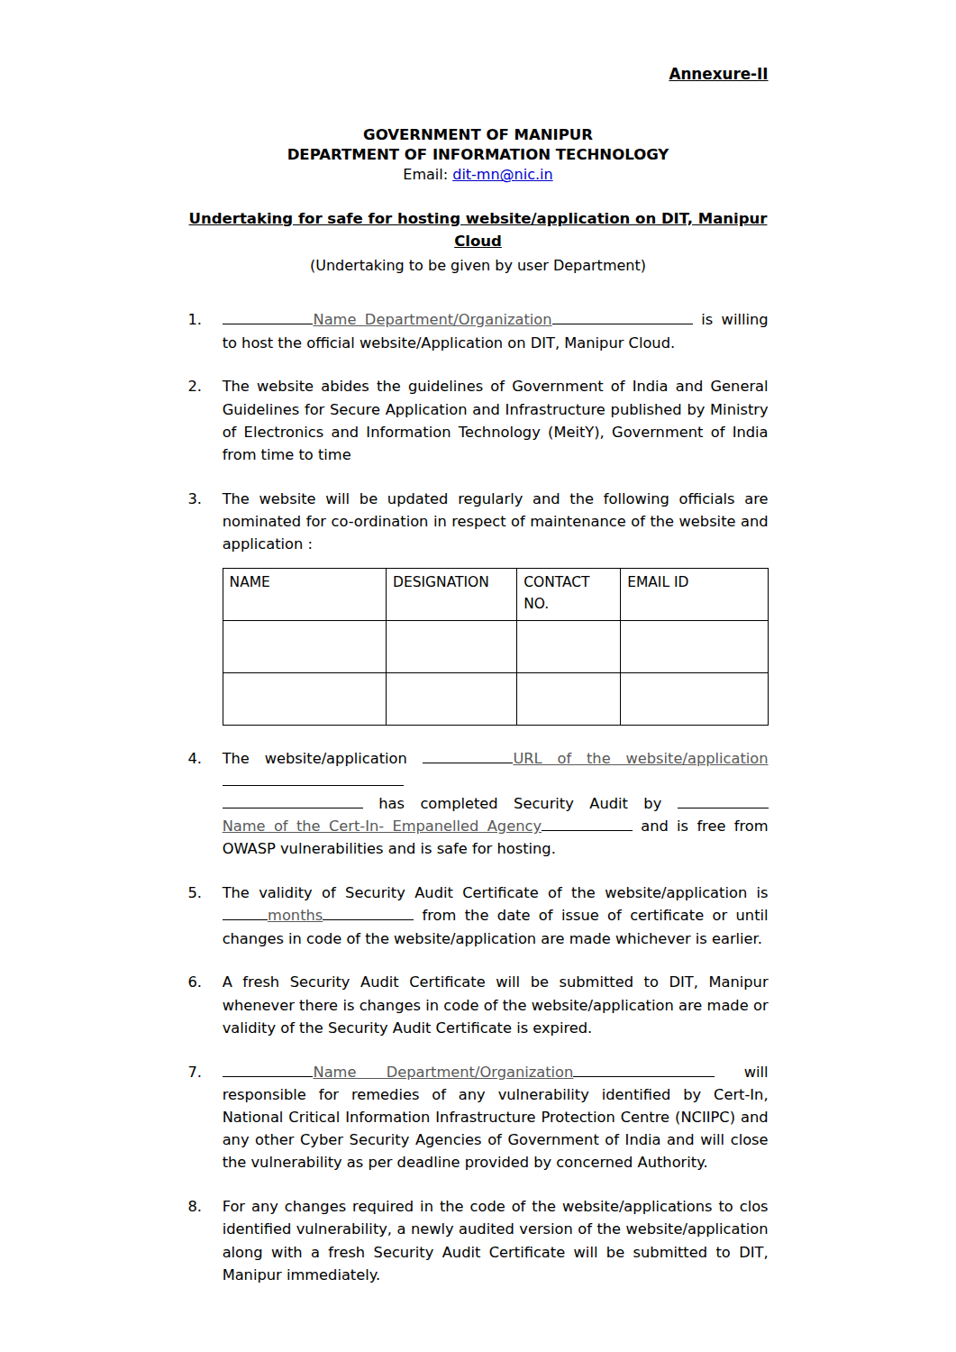Annexure-II
GOVERNMENT OF MANIPUR
DEPARTMENT OF INFORMATION TECHNOLOGY
Email: dit-mn@nic.in
Undertaking for safe for hosting website/application on DIT, Manipur Cloud
(Undertaking to be given by user Department)
Name Department/Organization is willing to host the official website/Application on DIT, Manipur Cloud.
The website abides the guidelines of Government of India and General Guidelines for Secure Application and Infrastructure published by Ministry of Electronics and Information Technology (MeitY), Government of India from time to time
The website will be updated regularly and the following officials are nominated for co-ordination in respect of maintenance of the website and application :
| NAME | DESIGNATION | CONTACT NO. | EMAIL ID |
| --- | --- | --- | --- |
The website/application URL of the website/application has completed Security Audit by Name of the Cert-In- Empanelled Agency and is free from OWASP vulnerabilities and is safe for hosting.
The validity of Security Audit Certificate of the website/application is months from the date of issue of certificate or until changes in code of the website/application are made whichever is earlier.
A fresh Security Audit Certificate will be submitted to DIT, Manipur whenever there is changes in code of the website/application are made or validity of the Security Audit Certificate is expired.
Name Department/Organization will responsible for remedies of any vulnerability identified by Cert-In, National Critical Information Infrastructure Protection Centre (NCIIPC) and any other Cyber Security Agencies of Government of India and will close the vulnerability as per deadline provided by concerned Authority.
For any changes required in the code of the website/applications to clos identified vulnerability, a newly audited version of the website/application along with a fresh Security Audit Certificate will be submitted to DIT, Manipur immediately.